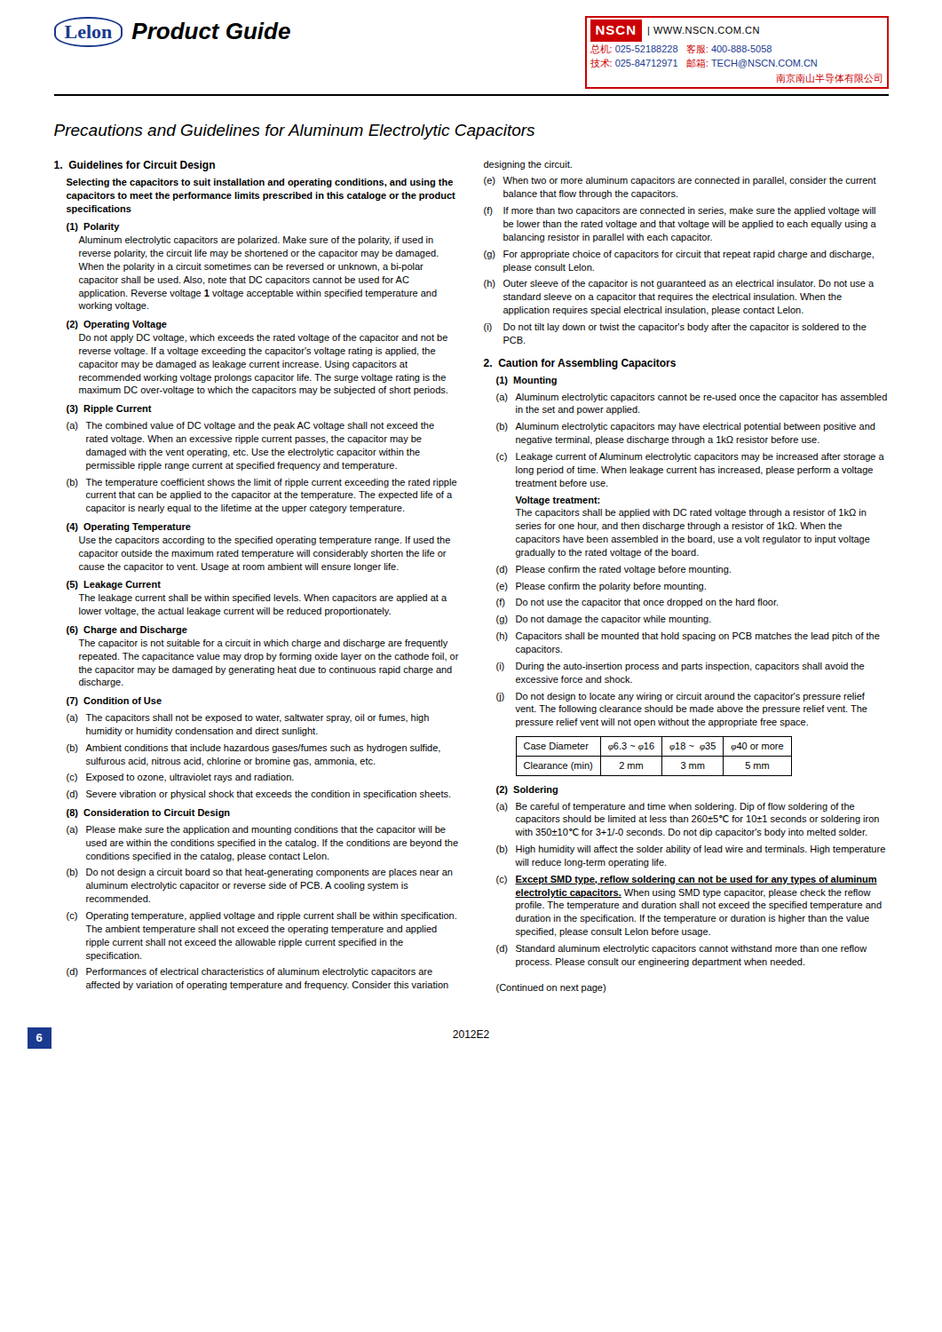Lelon
Product Guide
NSCN | WWW.NSCN.COM.CN
总机: 025-52188228 客服: 400-888-5058
技术: 025-84712971 邮箱: TECH@NSCN.COM.CN
南京南山半导体有限公司
Precautions and Guidelines for Aluminum Electrolytic Capacitors
1. Guidelines for Circuit Design
Selecting the capacitors to suit installation and operating conditions, and using the capacitors to meet the performance limits prescribed in this cataloge or the product specifications
(1) Polarity
Aluminum electrolytic capacitors are polarized. Make sure of the polarity, if used in reverse polarity, the circuit life may be shortened or the capacitor may be damaged. When the polarity in a circuit sometimes can be reversed or unknown, a bi-polar capacitor shall be used. Also, note that DC capacitors cannot be used for AC application. Reverse voltage 1 voltage acceptable within specified temperature and working voltage.
(2) Operating Voltage
Do not apply DC voltage, which exceeds the rated voltage of the capacitor and not be reverse voltage. If a voltage exceeding the capacitor's voltage rating is applied, the capacitor may be damaged as leakage current increase. Using capacitors at recommended working voltage prolongs capacitor life. The surge voltage rating is the maximum DC over-voltage to which the capacitors may be subjected of short periods.
(3) Ripple Current
(a) The combined value of DC voltage and the peak AC voltage shall not exceed the rated voltage. When an excessive ripple current passes, the capacitor may be damaged with the vent operating, etc. Use the electrolytic capacitor within the permissible ripple range current at specified frequency and temperature.
(b) The temperature coefficient shows the limit of ripple current exceeding the rated ripple current that can be applied to the capacitor at the temperature. The expected life of a capacitor is nearly equal to the lifetime at the upper category temperature.
(4) Operating Temperature
Use the capacitors according to the specified operating temperature range. If used the capacitor outside the maximum rated temperature will considerably shorten the life or cause the capacitor to vent. Usage at room ambient will ensure longer life.
(5) Leakage Current
The leakage current shall be within specified levels. When capacitors are applied at a lower voltage, the actual leakage current will be reduced proportionately.
(6) Charge and Discharge
The capacitor is not suitable for a circuit in which charge and discharge are frequently repeated. The capacitance value may drop by forming oxide layer on the cathode foil, or the capacitor may be damaged by generating heat due to continuous rapid charge and discharge.
(7) Condition of Use
(a) The capacitors shall not be exposed to water, saltwater spray, oil or fumes, high humidity or humidity condensation and direct sunlight.
(b) Ambient conditions that include hazardous gases/fumes such as hydrogen sulfide, sulfurous acid, nitrous acid, chlorine or bromine gas, ammonia, etc.
(c) Exposed to ozone, ultraviolet rays and radiation.
(d) Severe vibration or physical shock that exceeds the condition in specification sheets.
(8) Consideration to Circuit Design
(a) Please make sure the application and mounting conditions that the capacitor will be used are within the conditions specified in the catalog. If the conditions are beyond the conditions specified in the catalog, please contact Lelon.
(b) Do not design a circuit board so that heat-generating components are places near an aluminum electrolytic capacitor or reverse side of PCB. A cooling system is recommended.
(c) Operating temperature, applied voltage and ripple current shall be within specification. The ambient temperature shall not exceed the operating temperature and applied ripple current shall not exceed the allowable ripple current specified in the specification.
(d) Performances of electrical characteristics of aluminum electrolytic capacitors are affected by variation of operating temperature and frequency. Consider this variation
designing the circuit.
(e) When two or more aluminum capacitors are connected in parallel, consider the current balance that flow through the capacitors.
(f) If more than two capacitors are connected in series, make sure the applied voltage will be lower than the rated voltage and that voltage will be applied to each equally using a balancing resistor in parallel with each capacitor.
(g) For appropriate choice of capacitors for circuit that repeat rapid charge and discharge, please consult Lelon.
(h) Outer sleeve of the capacitor is not guaranteed as an electrical insulator. Do not use a standard sleeve on a capacitor that requires the electrical insulation. When the application requires special electrical insulation, please contact Lelon.
(i) Do not tilt lay down or twist the capacitor's body after the capacitor is soldered to the PCB.
2. Caution for Assembling Capacitors
(1) Mounting
(a) Aluminum electrolytic capacitors cannot be re-used once the capacitor has assembled in the set and power applied.
(b) Aluminum electrolytic capacitors may have electrical potential between positive and negative terminal, please discharge through a 1kΩ resistor before use.
(c) Leakage current of Aluminum electrolytic capacitors may be increased after storage a long period of time. When leakage current has increased, please perform a voltage treatment before use.
Voltage treatment:
The capacitors shall be applied with DC rated voltage through a resistor of 1kΩ in series for one hour, and then discharge through a resistor of 1kΩ. When the capacitors have been assembled in the board, use a volt regulator to input voltage gradually to the rated voltage of the board.
(d) Please confirm the rated voltage before mounting.
(e) Please confirm the polarity before mounting.
(f) Do not use the capacitor that once dropped on the hard floor.
(g) Do not damage the capacitor while mounting.
(h) Capacitors shall be mounted that hold spacing on PCB matches the lead pitch of the capacitors.
(i) During the auto-insertion process and parts inspection, capacitors shall avoid the excessive force and shock.
(j) Do not design to locate any wiring or circuit around the capacitor's pressure relief vent. The following clearance should be made above the pressure relief vent. The pressure relief vent will not open without the appropriate free space.
| Case Diameter | φ 6.3 ~ φ 16 | φ 18 ~ φ 35 | φ 40 or more |
| Clearance (min) | 2 mm | 3 mm | 5 mm |
(2) Soldering
(a) Be careful of temperature and time when soldering. Dip of flow soldering of the capacitors should be limited at less than 260±5℃ for 10±1 seconds or soldering iron with 350±10℃ for 3+1/-0 seconds. Do not dip capacitor's body into melted solder.
(b) High humidity will affect the solder ability of lead wire and terminals. High temperature will reduce long-term operating life.
(c) Except SMD type, reflow soldering can not be used for any types of aluminum electrolytic capacitors. When using SMD type capacitor, please check the reflow profile. The temperature and duration shall not exceed the specified temperature and duration in the specification. If the temperature or duration is higher than the value specified, please consult Lelon before usage.
(d) Standard aluminum electrolytic capacitors cannot withstand more than one reflow process. Please consult our engineering department when needed.
(Continued on next page)
6
2012E2